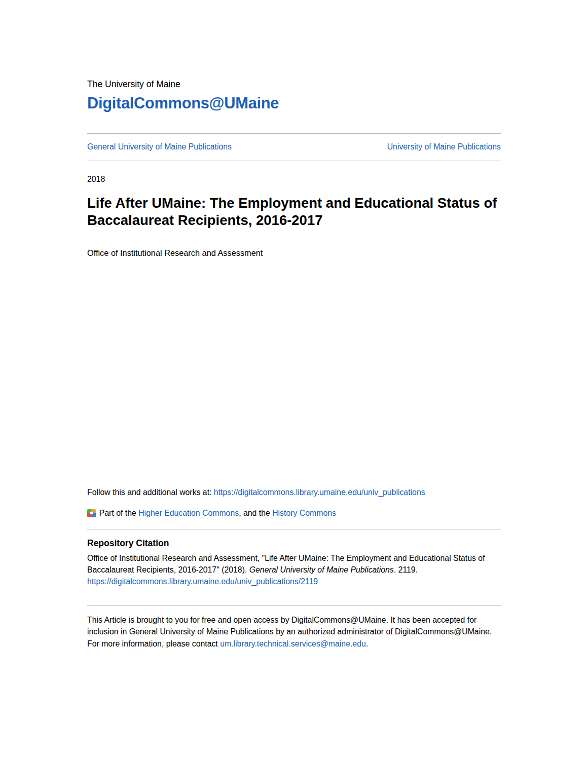The University of Maine
DigitalCommons@UMaine
General University of Maine Publications University of Maine Publications
2018
Life After UMaine: The Employment and Educational Status of Baccalaureat Recipients, 2016-2017
Office of Institutional Research and Assessment
Follow this and additional works at: https://digitalcommons.library.umaine.edu/univ_publications
Part of the Higher Education Commons, and the History Commons
Repository Citation
Office of Institutional Research and Assessment, "Life After UMaine: The Employment and Educational Status of Baccalaureat Recipients, 2016-2017" (2018). General University of Maine Publications. 2119.
https://digitalcommons.library.umaine.edu/univ_publications/2119
This Article is brought to you for free and open access by DigitalCommons@UMaine. It has been accepted for inclusion in General University of Maine Publications by an authorized administrator of DigitalCommons@UMaine. For more information, please contact um.library.technical.services@maine.edu.